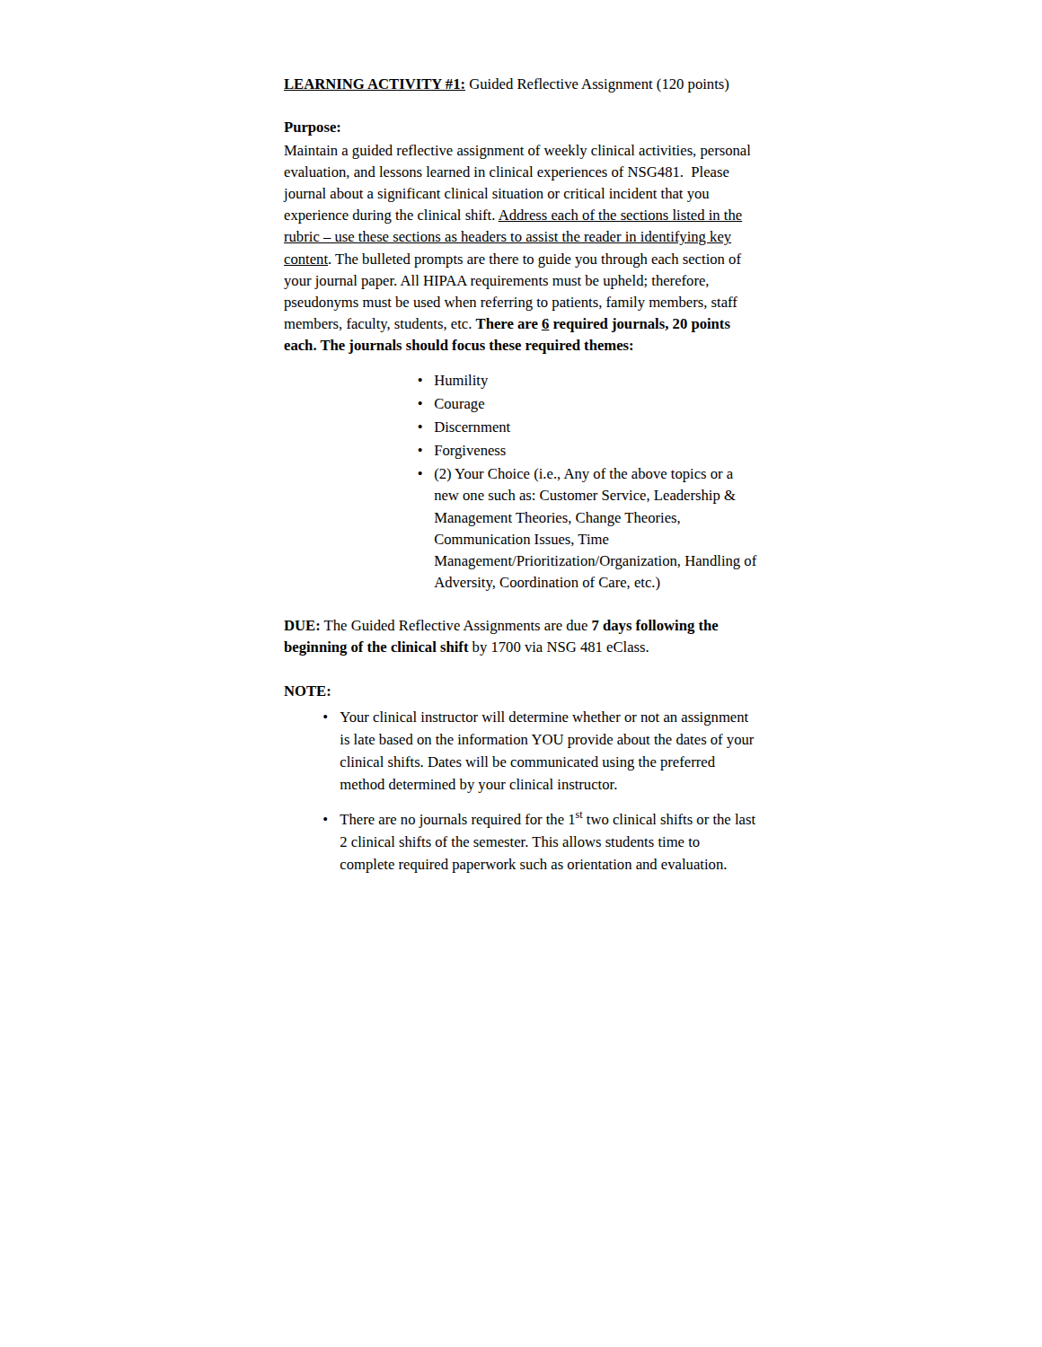LEARNING ACTIVITY #1: Guided Reflective Assignment (120 points)
Purpose:
Maintain a guided reflective assignment of weekly clinical activities, personal evaluation, and lessons learned in clinical experiences of NSG481. Please journal about a significant clinical situation or critical incident that you experience during the clinical shift. Address each of the sections listed in the rubric – use these sections as headers to assist the reader in identifying key content. The bulleted prompts are there to guide you through each section of your journal paper. All HIPAA requirements must be upheld; therefore, pseudonyms must be used when referring to patients, family members, staff members, faculty, students, etc. There are 6 required journals, 20 points each. The journals should focus these required themes:
Humility
Courage
Discernment
Forgiveness
(2) Your Choice (i.e., Any of the above topics or a new one such as: Customer Service, Leadership & Management Theories, Change Theories, Communication Issues, Time Management/Prioritization/Organization, Handling of Adversity, Coordination of Care, etc.)
DUE: The Guided Reflective Assignments are due 7 days following the beginning of the clinical shift by 1700 via NSG 481 eClass.
NOTE:
Your clinical instructor will determine whether or not an assignment is late based on the information YOU provide about the dates of your clinical shifts. Dates will be communicated using the preferred method determined by your clinical instructor.
There are no journals required for the 1st two clinical shifts or the last 2 clinical shifts of the semester. This allows students time to complete required paperwork such as orientation and evaluation.